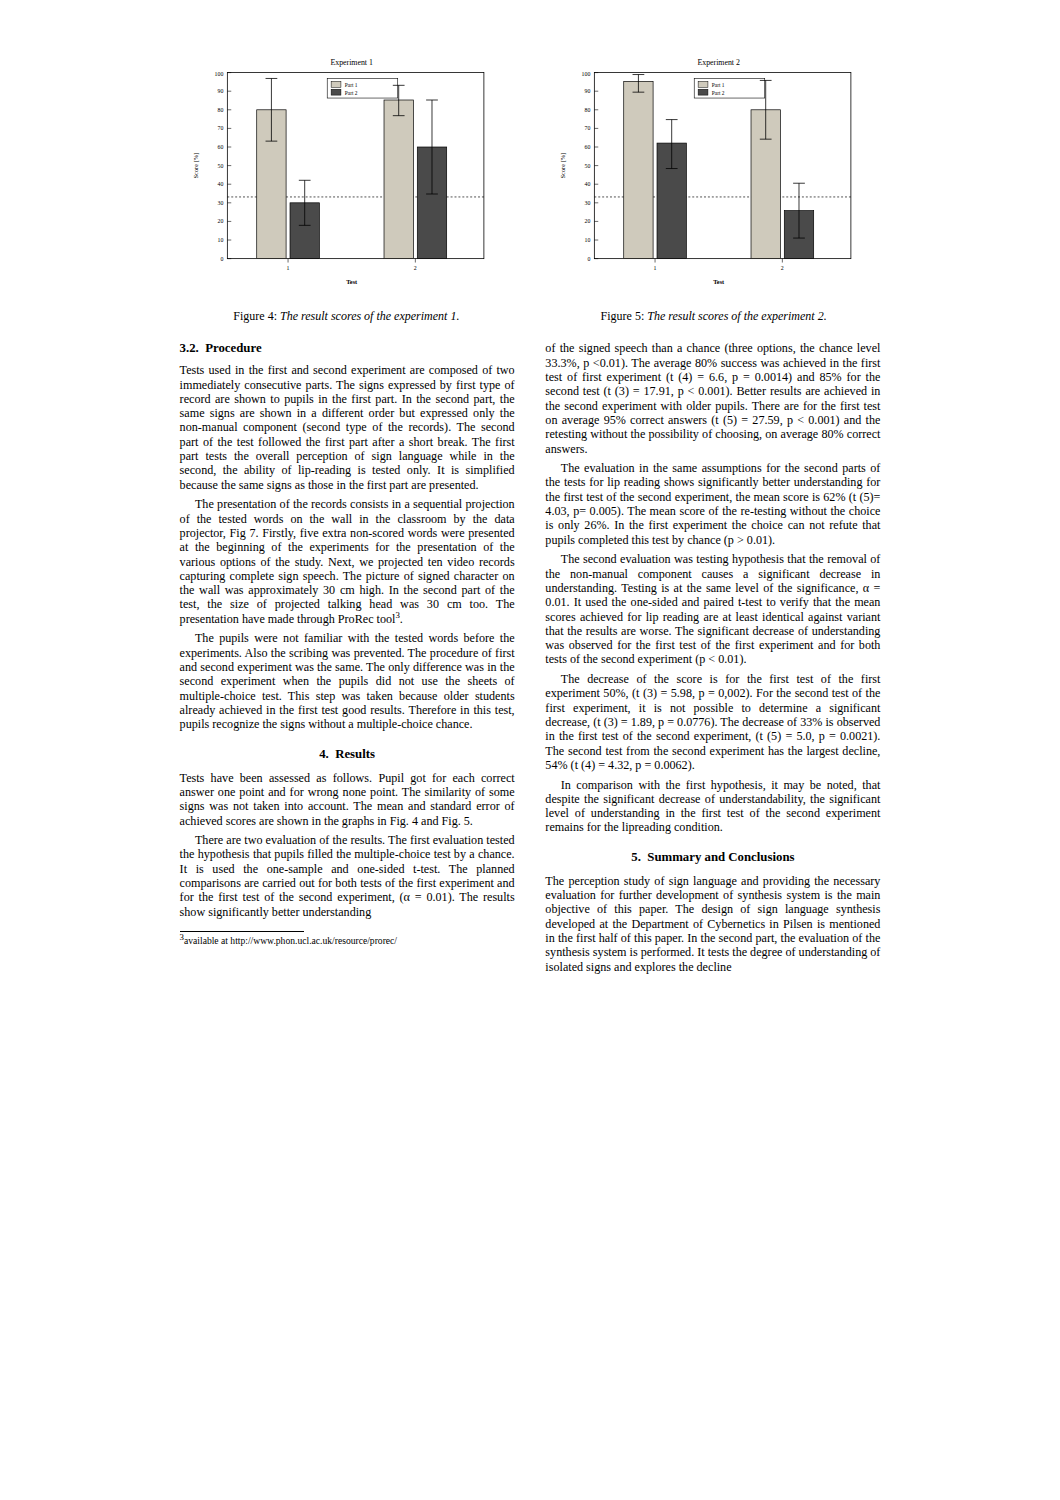Experiment 1 0 10 20 30 40 50 60 70 80 90 100 Score [%] Part 1 Part 2 1 2 Test
Figure 4: The result scores of the experiment 1.
Experiment 2 0 10 20 30 40 50 60 70 80 90 100 Score [%] Part 1 Part 2 1 2 Test
Figure 5: The result scores of the experiment 2.
3.2. Procedure
Tests used in the first and second experiment are composed of two immediately consecutive parts. The signs expressed by first type of record are shown to pupils in the first part. In the second part, the same signs are shown in a different order but expressed only the non-manual component (second type of the records). The second part of the test followed the first part after a short break. The first part tests the overall perception of sign language while in the second, the ability of lip-reading is tested only. It is simplified because the same signs as those in the first part are presented.
The presentation of the records consists in a sequential projection of the tested words on the wall in the classroom by the data projector, Fig 7. Firstly, five extra non-scored words were presented at the beginning of the experiments for the presentation of the various options of the study. Next, we projected ten video records capturing complete sign speech. The picture of signed character on the wall was approximately 30 cm high. In the second part of the test, the size of projected talking head was 30 cm too. The presentation have made through ProRec tool3.
The pupils were not familiar with the tested words before the experiments. Also the scribing was prevented. The procedure of first and second experiment was the same. The only difference was in the second experiment when the pupils did not use the sheets of multiple-choice test. This step was taken because older students already achieved in the first test good results. Therefore in this test, pupils recognize the signs without a multiple-choice chance.
4. Results
Tests have been assessed as follows. Pupil got for each correct answer one point and for wrong none point. The similarity of some signs was not taken into account. The mean and standard error of achieved scores are shown in the graphs in Fig. 4 and Fig. 5.
There are two evaluation of the results. The first evaluation tested the hypothesis that pupils filled the multiple-choice test by a chance. It is used the one-sample and one-sided t-test. The planned comparisons are carried out for both tests of the first experiment and for the first test of the second experiment, (α = 0.01). The results show significantly better understanding
3available at http://www.phon.ucl.ac.uk/resource/prorec/
of the signed speech than a chance (three options, the chance level 33.3%, p <0.01). The average 80% success was achieved in the first test of first experiment (t (4) = 6.6, p = 0.0014) and 85% for the second test (t (3) = 17.91, p < 0.001). Better results are achieved in the second experiment with older pupils. There are for the first test on average 95% correct answers (t (5) = 27.59, p < 0.001) and the retesting without the possibility of choosing, on average 80% correct answers.
The evaluation in the same assumptions for the second parts of the tests for lip reading shows significantly better understanding for the first test of the second experiment, the mean score is 62% (t (5)= 4.03, p= 0.005). The mean score of the re-testing without the choice is only 26%. In the first experiment the choice can not refute that pupils completed this test by chance (p > 0.01).
The second evaluation was testing hypothesis that the removal of the non-manual component causes a significant decrease in understanding. Testing is at the same level of the significance, α = 0.01. It used the one-sided and paired t-test to verify that the mean scores achieved for lip reading are at least identical against variant that the results are worse. The significant decrease of understanding was observed for the first test of the first experiment and for both tests of the second experiment (p < 0.01).
The decrease of the score is for the first test of the first experiment 50%, (t (3) = 5.98, p = 0,002). For the second test of the first experiment, it is not possible to determine a significant decrease, (t (3) = 1.89, p = 0.0776). The decrease of 33% is observed in the first test of the second experiment, (t (5) = 5.0, p = 0.0021). The second test from the second experiment has the largest decline, 54% (t (4) = 4.32, p = 0.0062).
In comparison with the first hypothesis, it may be noted, that despite the significant decrease of understandability, the significant level of understanding in the first test of the second experiment remains for the lipreading condition.
5. Summary and Conclusions
The perception study of sign language and providing the necessary evaluation for further development of synthesis system is the main objective of this paper. The design of sign language synthesis developed at the Department of Cybernetics in Pilsen is mentioned in the first half of this paper. In the second part, the evaluation of the synthesis system is performed. It tests the degree of understanding of isolated signs and explores the decline